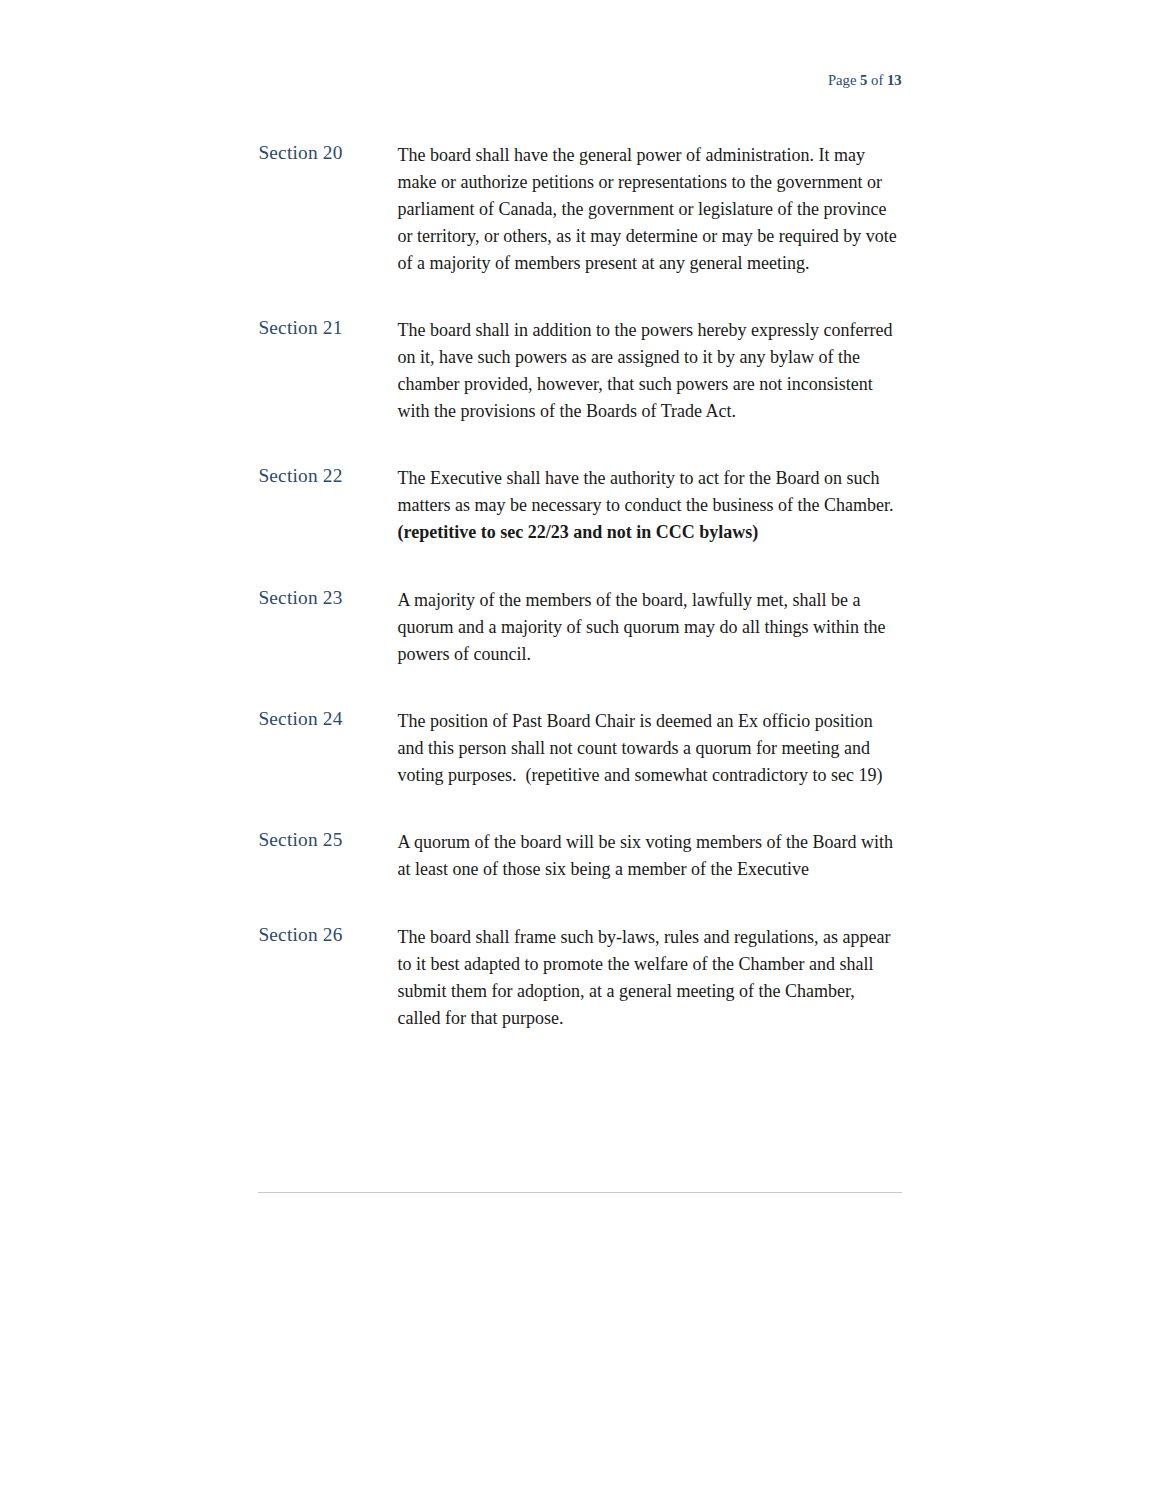Page 5 of 13
| Section 20 | The board shall have the general power of administration. It may make or authorize petitions or representations to the government or parliament of Canada, the government or legislature of the province or territory, or others, as it may determine or may be required by vote of a majority of members present at any general meeting. |
| Section 21 | The board shall in addition to the powers hereby expressly conferred on it, have such powers as are assigned to it by any bylaw of the chamber provided, however, that such powers are not inconsistent with the provisions of the Boards of Trade Act. |
| Section 22 | The Executive shall have the authority to act for the Board on such matters as may be necessary to conduct the business of the Chamber. (repetitive to sec 22/23 and not in CCC bylaws) |
| Section 23 | A majority of the members of the board, lawfully met, shall be a quorum and a majority of such quorum may do all things within the powers of council. |
| Section 24 | The position of Past Board Chair is deemed an Ex officio position and this person shall not count towards a quorum for meeting and voting purposes. (repetitive and somewhat contradictory to sec 19) |
| Section 25 | A quorum of the board will be six voting members of the Board with at least one of those six being a member of the Executive |
| Section 26 | The board shall frame such by-laws, rules and regulations, as appear to it best adapted to promote the welfare of the Chamber and shall submit them for adoption, at a general meeting of the Chamber, called for that purpose. |